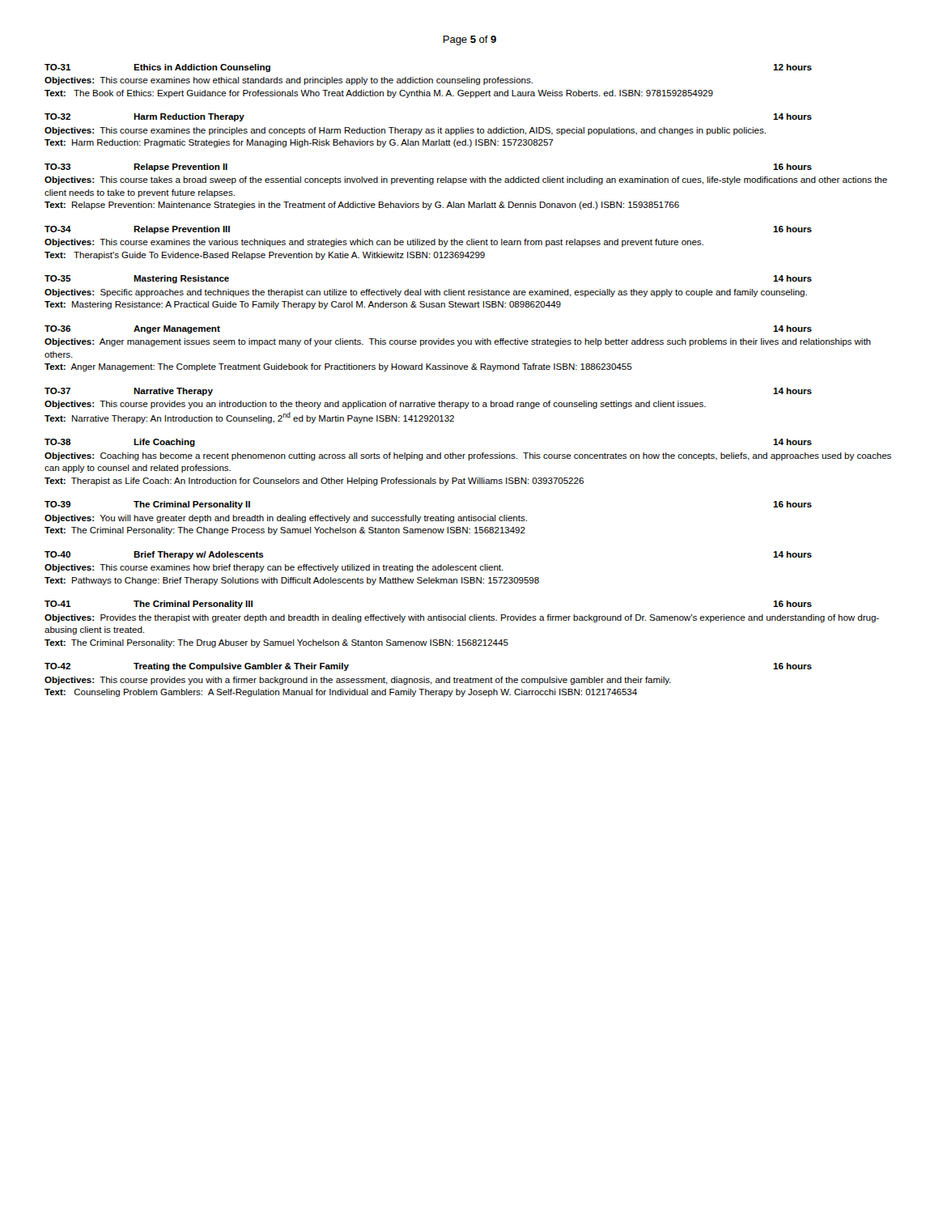Page 5 of 9
TO-31 Ethics in Addiction Counseling 12 hours
Objectives: This course examines how ethical standards and principles apply to the addiction counseling professions.
Text: The Book of Ethics: Expert Guidance for Professionals Who Treat Addiction by Cynthia M. A. Geppert and Laura Weiss Roberts. ed. ISBN: 9781592854929
TO-32 Harm Reduction Therapy 14 hours
Objectives: This course examines the principles and concepts of Harm Reduction Therapy as it applies to addiction, AIDS, special populations, and changes in public policies.
Text: Harm Reduction: Pragmatic Strategies for Managing High-Risk Behaviors by G. Alan Marlatt (ed.) ISBN: 1572308257
TO-33 Relapse Prevention II 16 hours
Objectives: This course takes a broad sweep of the essential concepts involved in preventing relapse with the addicted client including an examination of cues, life-style modifications and other actions the client needs to take to prevent future relapses.
Text: Relapse Prevention: Maintenance Strategies in the Treatment of Addictive Behaviors by G. Alan Marlatt & Dennis Donavon (ed.) ISBN: 1593851766
TO-34 Relapse Prevention III 16 hours
Objectives: This course examines the various techniques and strategies which can be utilized by the client to learn from past relapses and prevent future ones.
Text: Therapist's Guide To Evidence-Based Relapse Prevention by Katie A. Witkiewitz ISBN: 0123694299
TO-35 Mastering Resistance 14 hours
Objectives: Specific approaches and techniques the therapist can utilize to effectively deal with client resistance are examined, especially as they apply to couple and family counseling.
Text: Mastering Resistance: A Practical Guide To Family Therapy by Carol M. Anderson & Susan Stewart ISBN: 0898620449
TO-36 Anger Management 14 hours
Objectives: Anger management issues seem to impact many of your clients. This course provides you with effective strategies to help better address such problems in their lives and relationships with others.
Text: Anger Management: The Complete Treatment Guidebook for Practitioners by Howard Kassinove & Raymond Tafrate ISBN: 1886230455
TO-37 Narrative Therapy 14 hours
Objectives: This course provides you an introduction to the theory and application of narrative therapy to a broad range of counseling settings and client issues.
Text: Narrative Therapy: An Introduction to Counseling, 2nd ed by Martin Payne ISBN: 1412920132
TO-38 Life Coaching 14 hours
Objectives: Coaching has become a recent phenomenon cutting across all sorts of helping and other professions. This course concentrates on how the concepts, beliefs, and approaches used by coaches can apply to counsel and related professions.
Text: Therapist as Life Coach: An Introduction for Counselors and Other Helping Professionals by Pat Williams ISBN: 0393705226
TO-39 The Criminal Personality II 16 hours
Objectives: You will have greater depth and breadth in dealing effectively and successfully treating antisocial clients.
Text: The Criminal Personality: The Change Process by Samuel Yochelson & Stanton Samenow ISBN: 1568213492
TO-40 Brief Therapy w/ Adolescents 14 hours
Objectives: This course examines how brief therapy can be effectively utilized in treating the adolescent client.
Text: Pathways to Change: Brief Therapy Solutions with Difficult Adolescents by Matthew Selekman ISBN: 1572309598
TO-41 The Criminal Personality III 16 hours
Objectives: Provides the therapist with greater depth and breadth in dealing effectively with antisocial clients. Provides a firmer background of Dr. Samenow's experience and understanding of how drug-abusing client is treated.
Text: The Criminal Personality: The Drug Abuser by Samuel Yochelson & Stanton Samenow ISBN: 1568212445
TO-42 Treating the Compulsive Gambler & Their Family 16 hours
Objectives: This course provides you with a firmer background in the assessment, diagnosis, and treatment of the compulsive gambler and their family.
Text: Counseling Problem Gamblers: A Self-Regulation Manual for Individual and Family Therapy by Joseph W. Ciarrocchi ISBN: 0121746534